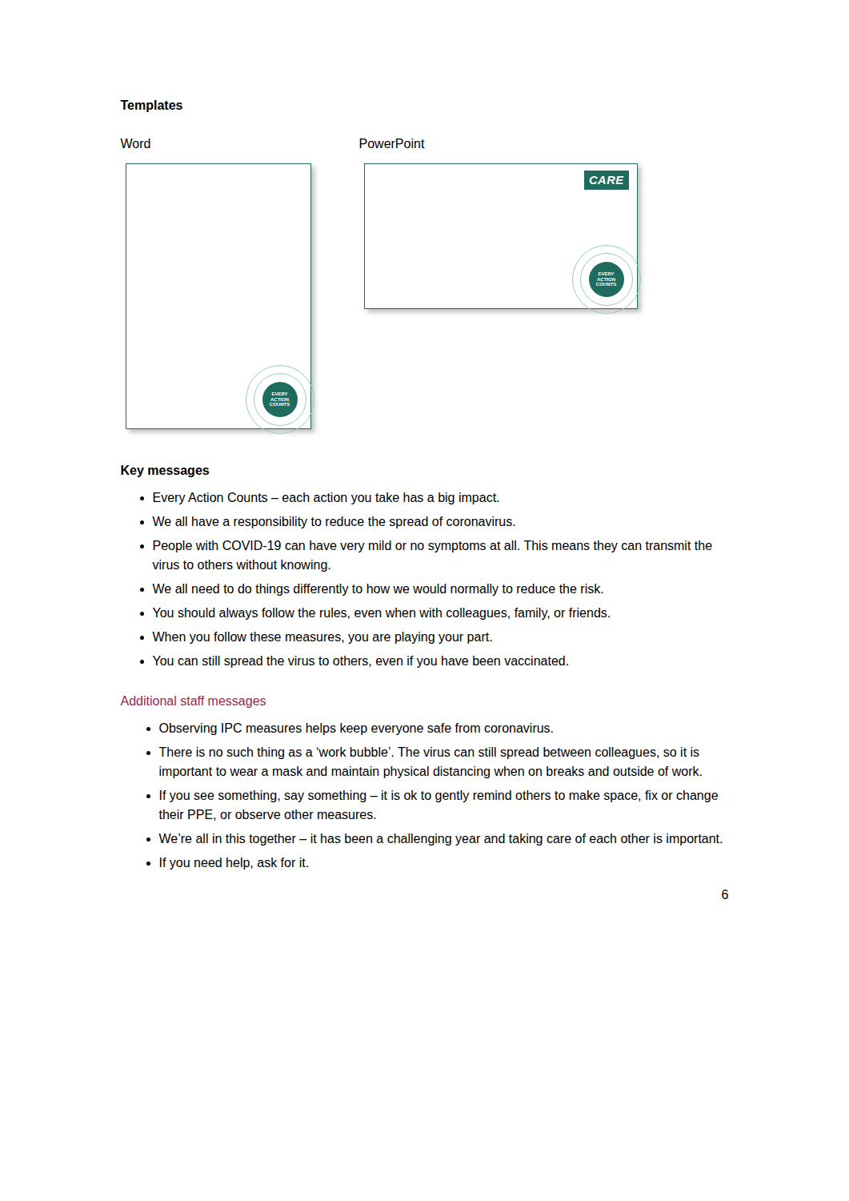Templates
Word
Every Action Counts
PowerPoint
CARE
Every Action Counts
Key messages
Every Action Counts – each action you take has a big impact.
We all have a responsibility to reduce the spread of coronavirus.
People with COVID-19 can have very mild or no symptoms at all. This means they can transmit the virus to others without knowing.
We all need to do things differently to how we would normally to reduce the risk.
You should always follow the rules, even when with colleagues, family, or friends.
When you follow these measures, you are playing your part.
You can still spread the virus to others, even if you have been vaccinated.
Additional staff messages
Observing IPC measures helps keep everyone safe from coronavirus.
There is no such thing as a ‘work bubble’. The virus can still spread between colleagues, so it is important to wear a mask and maintain physical distancing when on breaks and outside of work.
If you see something, say something – it is ok to gently remind others to make space, fix or change their PPE, or observe other measures.
We’re all in this together – it has been a challenging year and taking care of each other is important.
If you need help, ask for it.
6